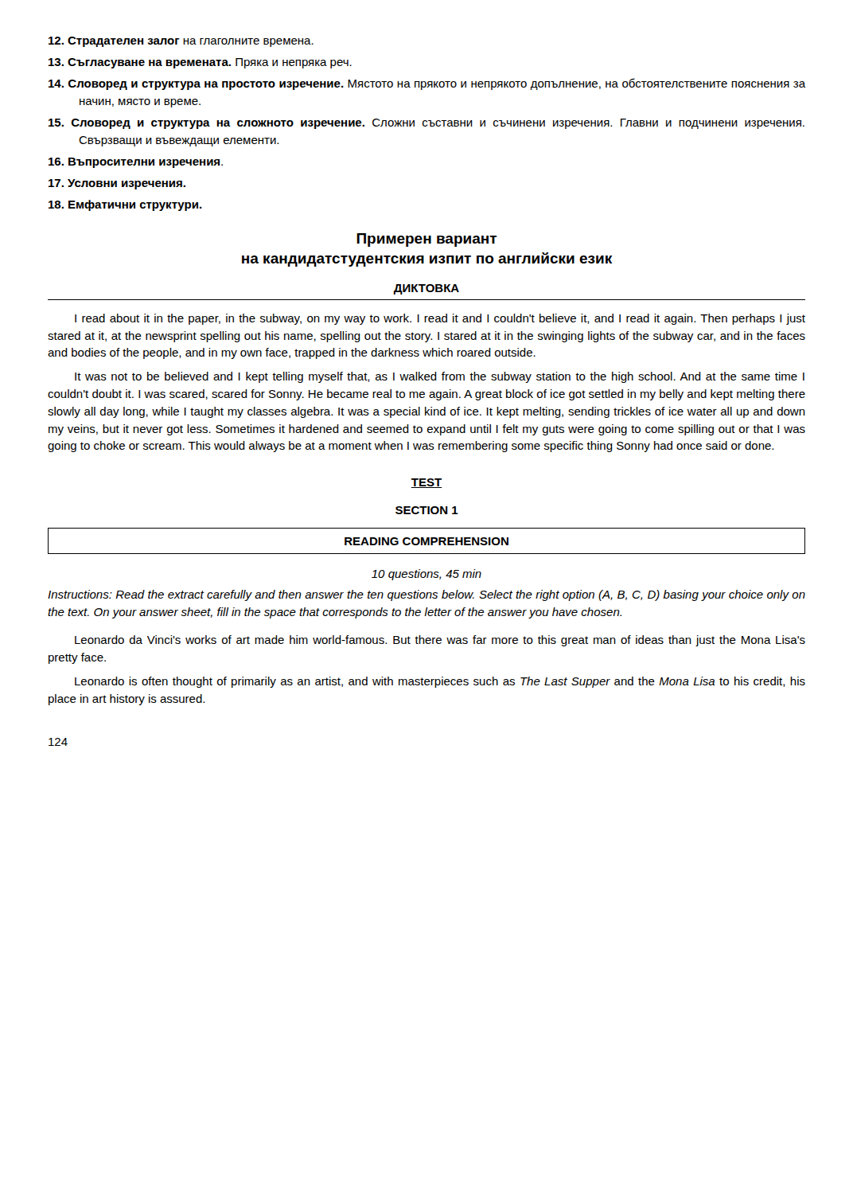12. Страдателен залог на глаголните времена.
13. Съгласуване на времената. Пряка и непряка реч.
14. Словоред и структура на простото изречение. Мястото на прякото и непрякото допълнение, на обстоятелствените пояснения за начин, място и време.
15. Словоред и структура на сложното изречение. Сложни съставни и съчинени изречения. Главни и подчинени изречения. Свързващи и въвеждащи елементи.
16. Въпросителни изречения.
17. Условни изречения.
18. Емфатични структури.
Примерен вариант
на кандидатстудентския изпит по английски език
ДИКТОВКА
I read about it in the paper, in the subway, on my way to work. I read it and I couldn't believe it, and I read it again. Then perhaps I just stared at it, at the newsprint spelling out his name, spelling out the story. I stared at it in the swinging lights of the subway car, and in the faces and bodies of the people, and in my own face, trapped in the darkness which roared outside.
It was not to be believed and I kept telling myself that, as I walked from the subway station to the high school. And at the same time I couldn't doubt it. I was scared, scared for Sonny. He became real to me again. A great block of ice got settled in my belly and kept melting there slowly all day long, while I taught my classes algebra. It was a special kind of ice. It kept melting, sending trickles of ice water all up and down my veins, but it never got less. Sometimes it hardened and seemed to expand until I felt my guts were going to come spilling out or that I was going to choke or scream. This would always be at a moment when I was remembering some specific thing Sonny had once said or done.
TEST
SECTION 1
READING COMPREHENSION
10 questions, 45 min
Instructions: Read the extract carefully and then answer the ten questions below. Select the right option (A, B, C, D) basing your choice only on the text. On your answer sheet, fill in the space that corresponds to the letter of the answer you have chosen.
Leonardo da Vinci's works of art made him world-famous. But there was far more to this great man of ideas than just the Mona Lisa's pretty face.
Leonardo is often thought of primarily as an artist, and with masterpieces such as The Last Supper and the Mona Lisa to his credit, his place in art history is assured.
124